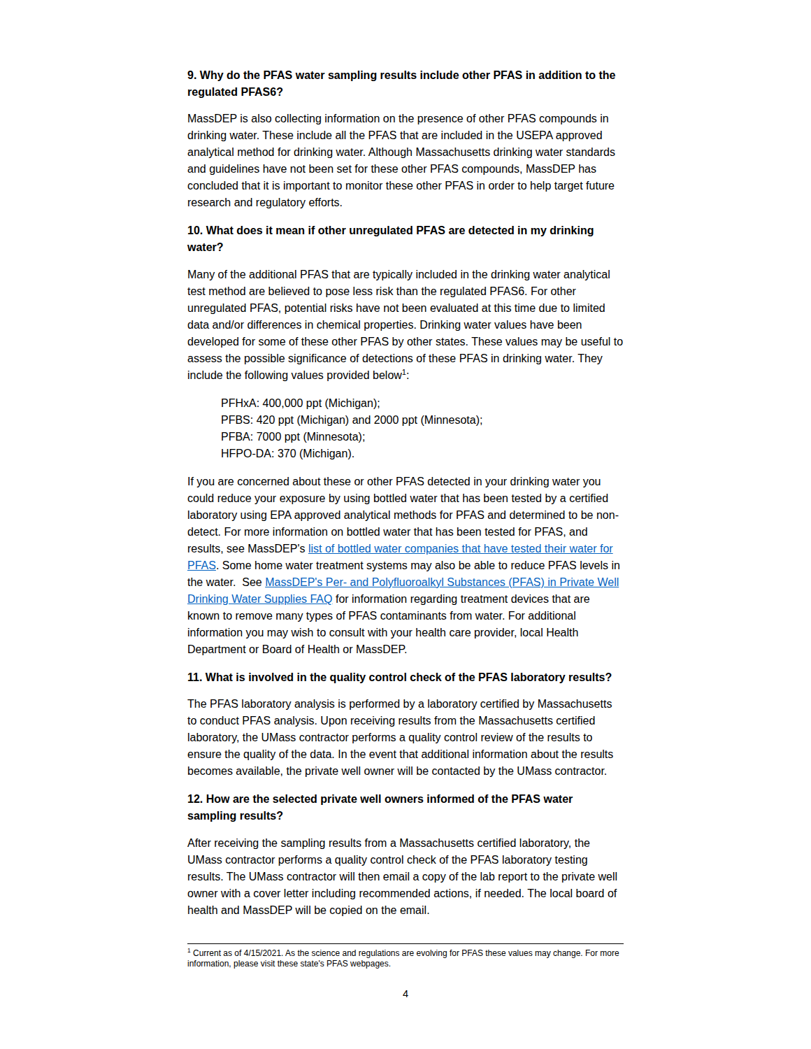9. Why do the PFAS water sampling results include other PFAS in addition to the regulated PFAS6?
MassDEP is also collecting information on the presence of other PFAS compounds in drinking water. These include all the PFAS that are included in the USEPA approved analytical method for drinking water. Although Massachusetts drinking water standards and guidelines have not been set for these other PFAS compounds, MassDEP has concluded that it is important to monitor these other PFAS in order to help target future research and regulatory efforts.
10. What does it mean if other unregulated PFAS are detected in my drinking water?
Many of the additional PFAS that are typically included in the drinking water analytical test method are believed to pose less risk than the regulated PFAS6. For other unregulated PFAS, potential risks have not been evaluated at this time due to limited data and/or differences in chemical properties. Drinking water values have been developed for some of these other PFAS by other states. These values may be useful to assess the possible significance of detections of these PFAS in drinking water. They include the following values provided below1:
PFHxA: 400,000 ppt (Michigan);
PFBS: 420 ppt (Michigan) and 2000 ppt (Minnesota);
PFBA: 7000 ppt (Minnesota);
HFPO-DA: 370 (Michigan).
If you are concerned about these or other PFAS detected in your drinking water you could reduce your exposure by using bottled water that has been tested by a certified laboratory using EPA approved analytical methods for PFAS and determined to be non-detect. For more information on bottled water that has been tested for PFAS, and results, see MassDEP's list of bottled water companies that have tested their water for PFAS. Some home water treatment systems may also be able to reduce PFAS levels in the water. See MassDEP's Per- and Polyfluoroalkyl Substances (PFAS) in Private Well Drinking Water Supplies FAQ for information regarding treatment devices that are known to remove many types of PFAS contaminants from water. For additional information you may wish to consult with your health care provider, local Health Department or Board of Health or MassDEP.
11. What is involved in the quality control check of the PFAS laboratory results?
The PFAS laboratory analysis is performed by a laboratory certified by Massachusetts to conduct PFAS analysis. Upon receiving results from the Massachusetts certified laboratory, the UMass contractor performs a quality control review of the results to ensure the quality of the data. In the event that additional information about the results becomes available, the private well owner will be contacted by the UMass contractor.
12. How are the selected private well owners informed of the PFAS water sampling results?
After receiving the sampling results from a Massachusetts certified laboratory, the UMass contractor performs a quality control check of the PFAS laboratory testing results. The UMass contractor will then email a copy of the lab report to the private well owner with a cover letter including recommended actions, if needed. The local board of health and MassDEP will be copied on the email.
1 Current as of 4/15/2021. As the science and regulations are evolving for PFAS these values may change. For more information, please visit these state's PFAS webpages.
4